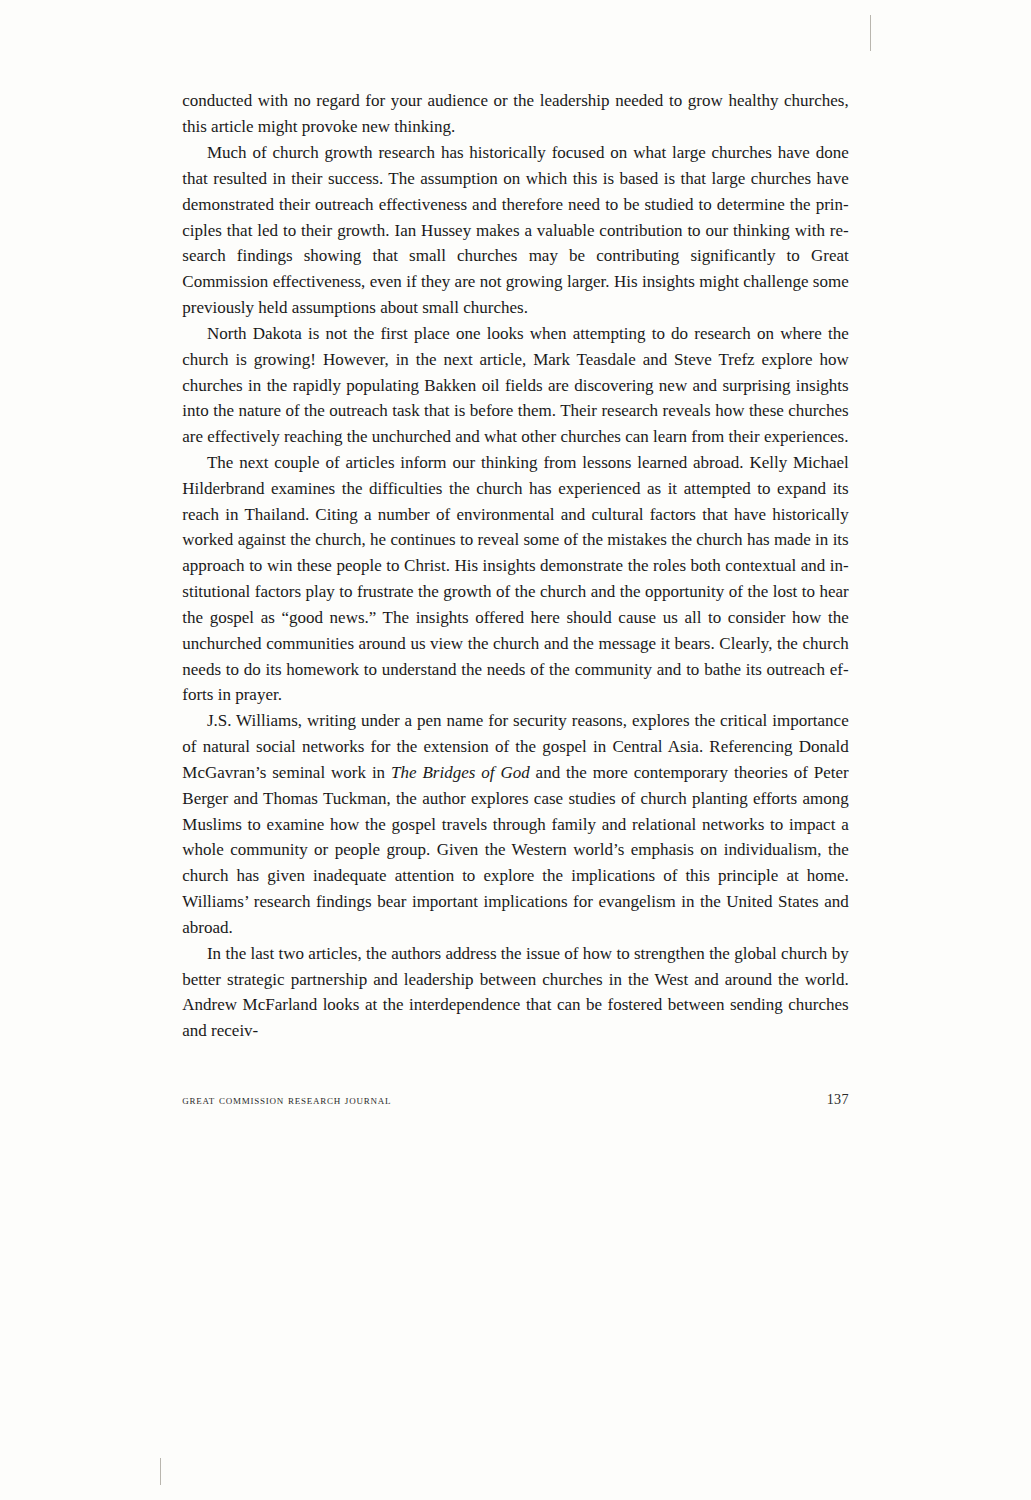conducted with no regard for your audience or the leadership needed to grow healthy churches, this article might provoke new thinking.
Much of church growth research has historically focused on what large churches have done that resulted in their success. The assumption on which this is based is that large churches have demonstrated their outreach effectiveness and therefore need to be studied to determine the principles that led to their growth. Ian Hussey makes a valuable contribution to our thinking with research findings showing that small churches may be contributing significantly to Great Commission effectiveness, even if they are not growing larger. His insights might challenge some previously held assumptions about small churches.
North Dakota is not the first place one looks when attempting to do research on where the church is growing! However, in the next article, Mark Teasdale and Steve Trefz explore how churches in the rapidly populating Bakken oil fields are discovering new and surprising insights into the nature of the outreach task that is before them. Their research reveals how these churches are effectively reaching the unchurched and what other churches can learn from their experiences.
The next couple of articles inform our thinking from lessons learned abroad. Kelly Michael Hilderbrand examines the difficulties the church has experienced as it attempted to expand its reach in Thailand. Citing a number of environmental and cultural factors that have historically worked against the church, he continues to reveal some of the mistakes the church has made in its approach to win these people to Christ. His insights demonstrate the roles both contextual and institutional factors play to frustrate the growth of the church and the opportunity of the lost to hear the gospel as “good news.” The insights offered here should cause us all to consider how the unchurched communities around us view the church and the message it bears. Clearly, the church needs to do its homework to understand the needs of the community and to bathe its outreach efforts in prayer.
J.S. Williams, writing under a pen name for security reasons, explores the critical importance of natural social networks for the extension of the gospel in Central Asia. Referencing Donald McGavran’s seminal work in The Bridges of God and the more contemporary theories of Peter Berger and Thomas Tuckman, the author explores case studies of church planting efforts among Muslims to examine how the gospel travels through family and relational networks to impact a whole community or people group. Given the Western world’s emphasis on individualism, the church has given inadequate attention to explore the implications of this principle at home. Williams’ research findings bear important implications for evangelism in the United States and abroad.
In the last two articles, the authors address the issue of how to strengthen the global church by better strategic partnership and leadership between churches in the West and around the world. Andrew McFarland looks at the interdependence that can be fostered between sending churches and receiv-
Great Commission Research Journal 137